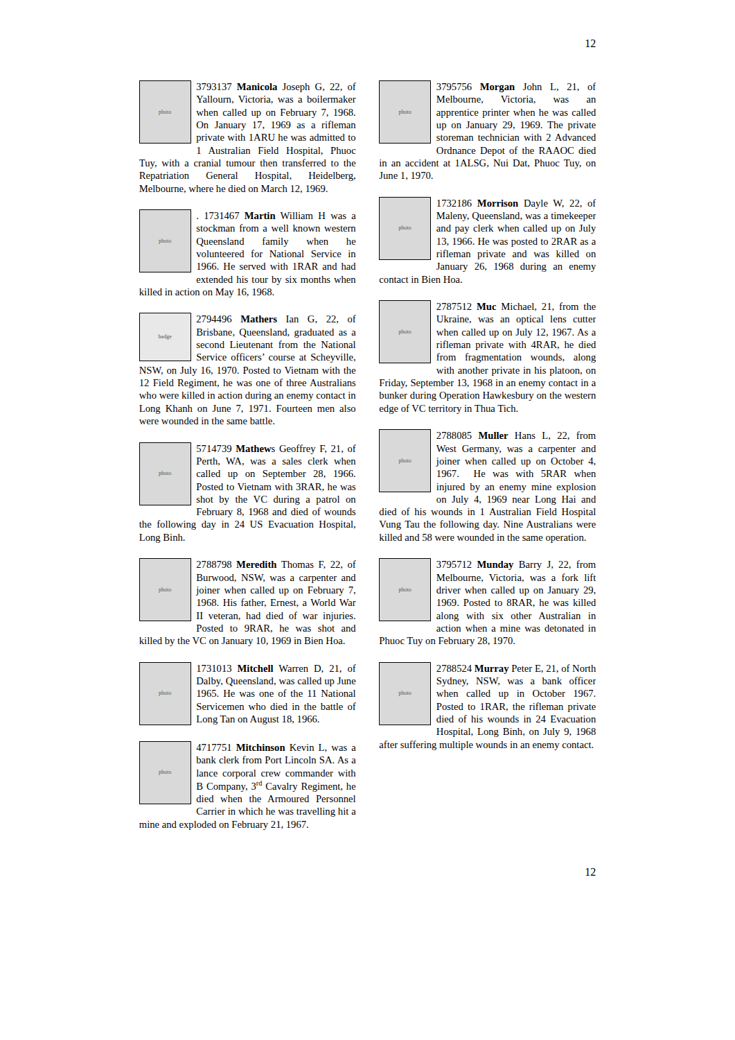12
photo
3793137 Manicola Joseph G, 22, of Yallourn, Victoria, was a boilermaker when called up on February 7, 1968. On January 17, 1969 as a rifleman private with 1ARU he was admitted to 1 Australian Field Hospital, Phuoc Tuy, with a cranial tumour then transferred to the Repatriation General Hospital, Heidelberg, Melbourne, where he died on March 12, 1969.
photo
. 1731467 Martin William H was a stockman from a well known western Queensland family when he volunteered for National Service in 1966. He served with 1RAR and had extended his tour by six months when killed in action on May 16, 1968.
badge
2794496 Mathers Ian G, 22, of Brisbane, Queensland, graduated as a second Lieutenant from the National Service officers’ course at Scheyville, NSW, on July 16, 1970. Posted to Vietnam with the 12 Field Regiment, he was one of three Australians who were killed in action during an enemy contact in Long Khanh on June 7, 1971. Fourteen men also were wounded in the same battle.
photo
5714739 Mathews Geoffrey F, 21, of Perth, WA, was a sales clerk when called up on September 28, 1966. Posted to Vietnam with 3RAR, he was shot by the VC during a patrol on February 8, 1968 and died of wounds the following day in 24 US Evacuation Hospital, Long Binh.
photo
2788798 Meredith Thomas F, 22, of Burwood, NSW, was a carpenter and joiner when called up on February 7, 1968. His father, Ernest, a World War II veteran, had died of war injuries. Posted to 9RAR, he was shot and killed by the VC on January 10, 1969 in Bien Hoa.
photo
1731013 Mitchell Warren D, 21, of Dalby, Queensland, was called up June 1965. He was one of the 11 National Servicemen who died in the battle of Long Tan on August 18, 1966.
photo
4717751 Mitchinson Kevin L, was a bank clerk from Port Lincoln SA. As a lance corporal crew commander with B Company, 3rd Cavalry Regiment, he died when the Armoured Personnel Carrier in which he was travelling hit a mine and exploded on February 21, 1967.
photo
3795756 Morgan John L, 21, of Melbourne, Victoria, was an apprentice printer when he was called up on January 29, 1969. The private storeman technician with 2 Advanced Ordnance Depot of the RAAOC died in an accident at 1ALSG, Nui Dat, Phuoc Tuy, on June 1, 1970.
photo
1732186 Morrison Dayle W, 22, of Maleny, Queensland, was a timekeeper and pay clerk when called up on July 13, 1966. He was posted to 2RAR as a rifleman private and was killed on January 26, 1968 during an enemy contact in Bien Hoa.
photo
2787512 Muc Michael, 21, from the Ukraine, was an optical lens cutter when called up on July 12, 1967. As a rifleman private with 4RAR, he died from fragmentation wounds, along with another private in his platoon, on Friday, September 13, 1968 in an enemy contact in a bunker during Operation Hawkesbury on the western edge of VC territory in Thua Tich.
photo
2788085 Muller Hans L, 22, from West Germany, was a carpenter and joiner when called up on October 4, 1967. He was with 5RAR when injured by an enemy mine explosion on July 4, 1969 near Long Hai and died of his wounds in 1 Australian Field Hospital Vung Tau the following day. Nine Australians were killed and 58 were wounded in the same operation.
photo
3795712 Munday Barry J, 22, from Melbourne, Victoria, was a fork lift driver when called up on January 29, 1969. Posted to 8RAR, he was killed along with six other Australian in action when a mine was detonated in Phuoc Tuy on February 28, 1970.
photo
2788524 Murray Peter E, 21, of North Sydney, NSW, was a bank officer when called up in October 1967. Posted to 1RAR, the rifleman private died of his wounds in 24 Evacuation Hospital, Long Binh, on July 9, 1968 after suffering multiple wounds in an enemy contact.
12